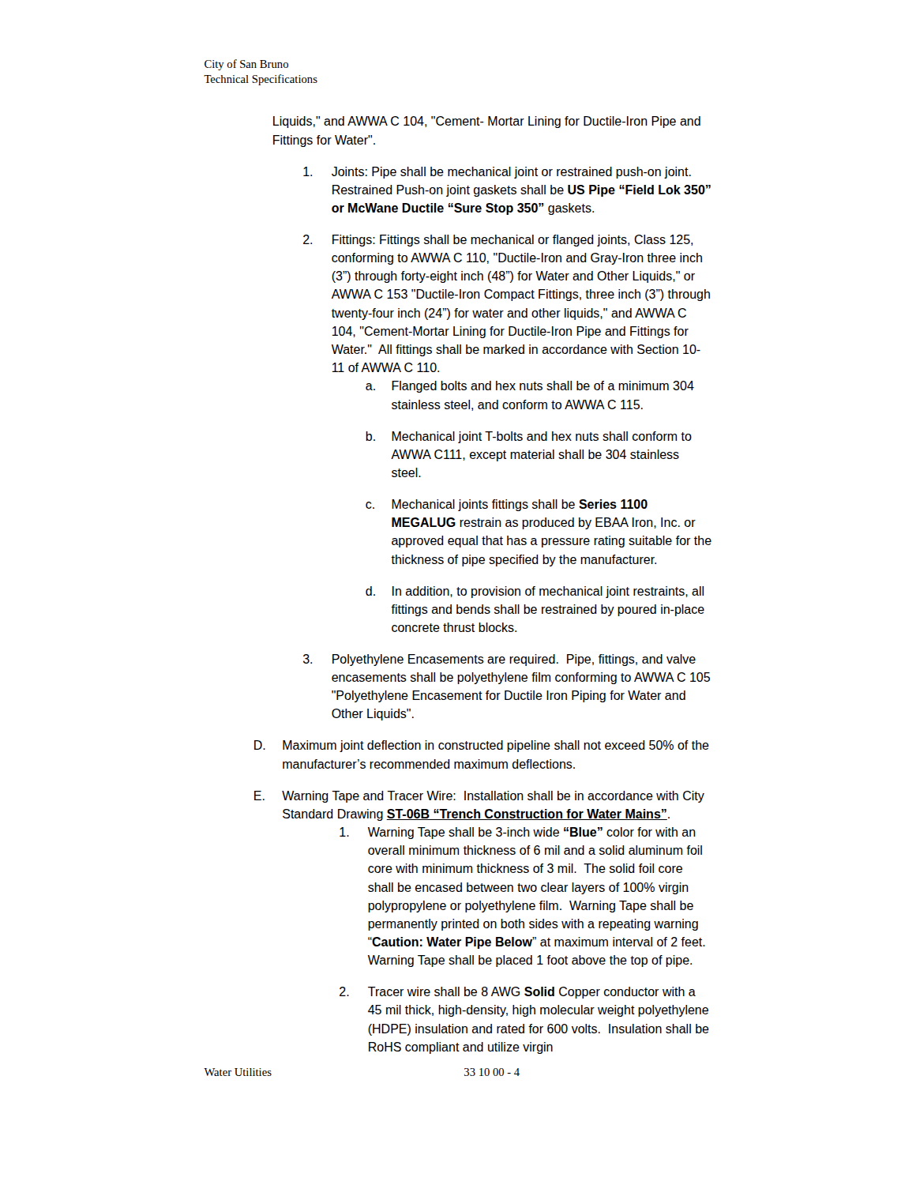City of San Bruno
Technical Specifications
Liquids," and AWWA C 104, "Cement- Mortar Lining for Ductile-Iron Pipe and Fittings for Water".
1. Joints: Pipe shall be mechanical joint or restrained push-on joint. Restrained Push-on joint gaskets shall be US Pipe “Field Lok 350” or McWane Ductile “Sure Stop 350” gaskets.
2. Fittings: Fittings shall be mechanical or flanged joints, Class 125, conforming to AWWA C 110, "Ductile-Iron and Gray-Iron three inch (3”) through forty-eight inch (48”) for Water and Other Liquids," or AWWA C 153 "Ductile-Iron Compact Fittings, three inch (3”) through twenty-four inch (24”) for water and other liquids," and AWWA C 104, "Cement-Mortar Lining for Ductile-Iron Pipe and Fittings for Water." All fittings shall be marked in accordance with Section 10-11 of AWWA C 110.
a. Flanged bolts and hex nuts shall be of a minimum 304 stainless steel, and conform to AWWA C 115.
b. Mechanical joint T-bolts and hex nuts shall conform to AWWA C111, except material shall be 304 stainless steel.
c. Mechanical joints fittings shall be Series 1100 MEGALUG restrain as produced by EBAA Iron, Inc. or approved equal that has a pressure rating suitable for the thickness of pipe specified by the manufacturer.
d. In addition, to provision of mechanical joint restraints, all fittings and bends shall be restrained by poured in-place concrete thrust blocks.
3. Polyethylene Encasements are required. Pipe, fittings, and valve encasements shall be polyethylene film conforming to AWWA C 105 "Polyethylene Encasement for Ductile Iron Piping for Water and Other Liquids".
D. Maximum joint deflection in constructed pipeline shall not exceed 50% of the manufacturer’s recommended maximum deflections.
E. Warning Tape and Tracer Wire: Installation shall be in accordance with City Standard Drawing ST-06B “Trench Construction for Water Mains”.
1. Warning Tape shall be 3-inch wide “Blue” color for with an overall minimum thickness of 6 mil and a solid aluminum foil core with minimum thickness of 3 mil. The solid foil core shall be encased between two clear layers of 100% virgin polypropylene or polyethylene film. Warning Tape shall be permanently printed on both sides with a repeating warning “Caution: Water Pipe Below” at maximum interval of 2 feet. Warning Tape shall be placed 1 foot above the top of pipe.
2. Tracer wire shall be 8 AWG Solid Copper conductor with a 45 mil thick, high-density, high molecular weight polyethylene (HDPE) insulation and rated for 600 volts. Insulation shall be RoHS compliant and utilize virgin
Water Utilities
33 10 00 - 4